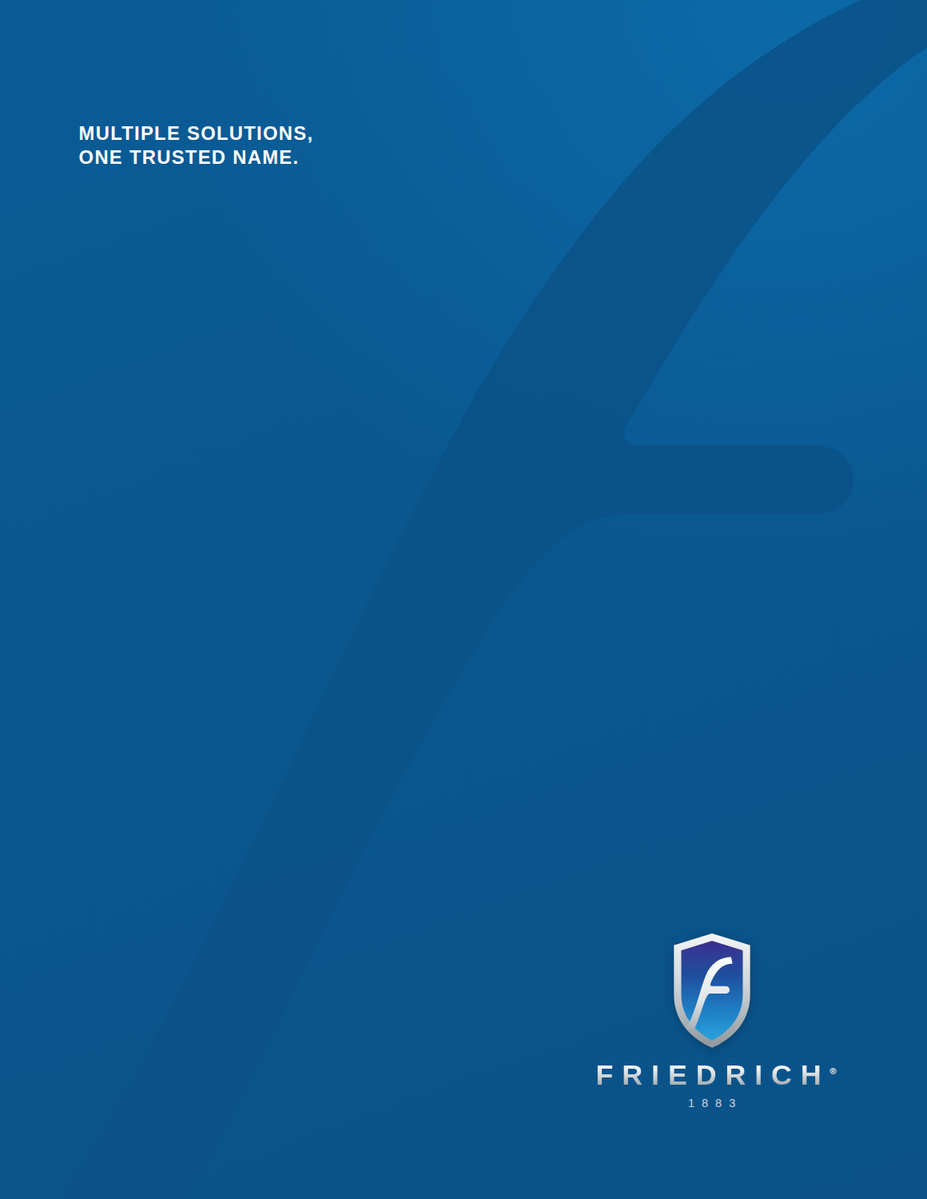Multiple Solutions, One Trusted Name.
FRIEDRICH® 1883